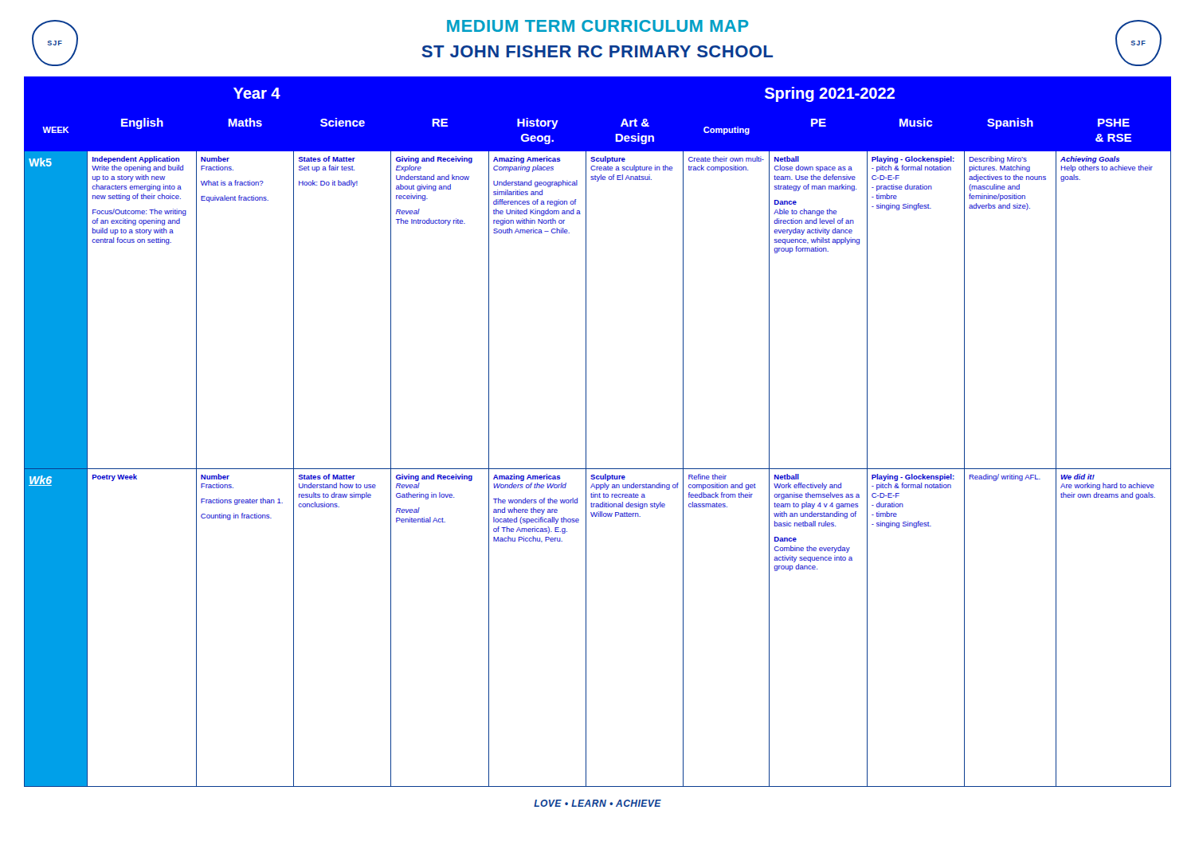MEDIUM TERM CURRICULUM MAP
ST JOHN FISHER RC PRIMARY SCHOOL
| Year 4 | Spring 2021-2022 |
| --- | --- |
| WEEK | English | Maths | Science | RE | History Geog. | Art & Design | Computing | PE | Music | Spanish | PSHE & RSE |
| Wk5 | Independent Application Write the opening and build up to a story with new characters emerging into a new setting of their choice. Focus/Outcome: The writing of an exciting opening and build up to a story with a central focus on setting. | Number Fractions. What is a fraction? Equivalent fractions. | States of Matter Set up a fair test. Hook: Do it badly! | Giving and Receiving Explore Understand and know about giving and receiving. Reveal The Introductory rite. | Amazing Americas Comparing places Understand geographical similarities and differences of a region of the United Kingdom and a region within North or South America – Chile. | Sculpture Create a sculpture in the style of El Anatsui. | Create their own multi-track composition. | Netball Close down space as a team. Use the defensive strategy of man marking. Dance Able to change the direction and level of an everyday activity dance sequence, whilst applying group formation. | Playing - Glockenspiel: - pitch & formal notation C-D-E-F - practise duration - timbre - singing Singfest. | Describing Miro’s pictures. Matching adjectives to the nouns (masculine and feminine/position adverbs and size). | Achieving Goals Help others to achieve their goals. |
| Wk6 | Poetry Week | Number Fractions. Fractions greater than 1. Counting in fractions. | States of Matter Understand how to use results to draw simple conclusions. | Giving and Receiving Reveal Gathering in love. Reveal Penitential Act. | Amazing Americas Wonders of the World The wonders of the world and where they are located (specifically those of The Americas). E.g. Machu Picchu, Peru. | Sculpture Apply an understanding of tint to recreate a traditional design style Willow Pattern. | Refine their composition and get feedback from their classmates. | Netball Work effectively and organise themselves as a team to play 4 v 4 games with an understanding of basic netball rules. Dance Combine the everyday activity sequence into a group dance. | Playing - Glockenspiel: - pitch & formal notation C-D-E-F - duration - timbre - singing Singfest. | Reading/ writing AFL. | We did it! Are working hard to achieve their own dreams and goals. |
LOVE • LEARN • ACHIEVE